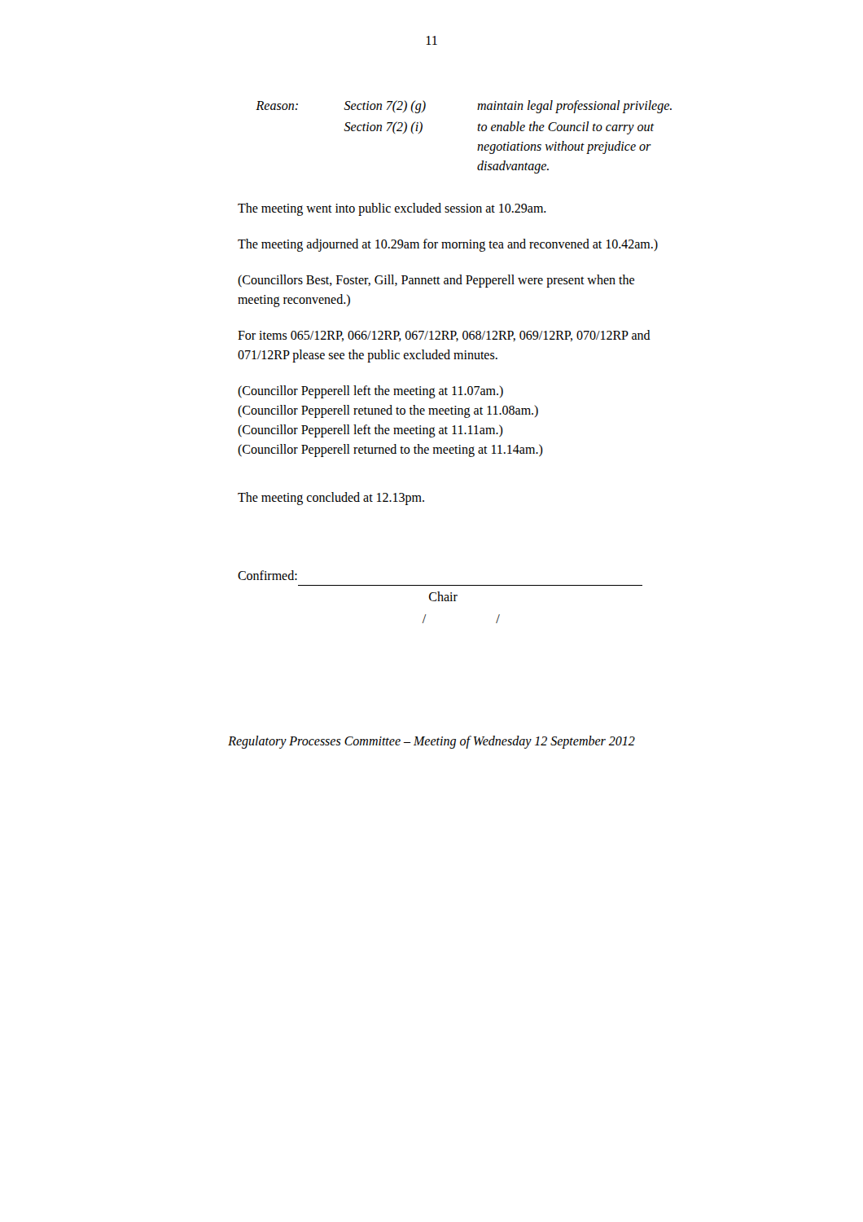11
| Reason: | Section 7(2) (g) | maintain legal professional privilege. |
| | Section 7(2) (i) | to enable the Council to carry out negotiations without prejudice or disadvantage. |
The meeting went into public excluded session at 10.29am.
The meeting adjourned at 10.29am for morning tea and reconvened at 10.42am.)
(Councillors Best, Foster, Gill, Pannett and Pepperell were present when the meeting reconvened.)
For items 065/12RP, 066/12RP, 067/12RP, 068/12RP, 069/12RP, 070/12RP and 071/12RP please see the public excluded minutes.
(Councillor Pepperell left the meeting at 11.07am.)
(Councillor Pepperell retuned to the meeting at 11.08am.)
(Councillor Pepperell left the meeting at 11.11am.)
(Councillor Pepperell returned to the meeting at 11.14am.)
The meeting concluded at 12.13pm.
Confirmed:
Chair
//
Regulatory Processes Committee – Meeting of Wednesday 12 September 2012